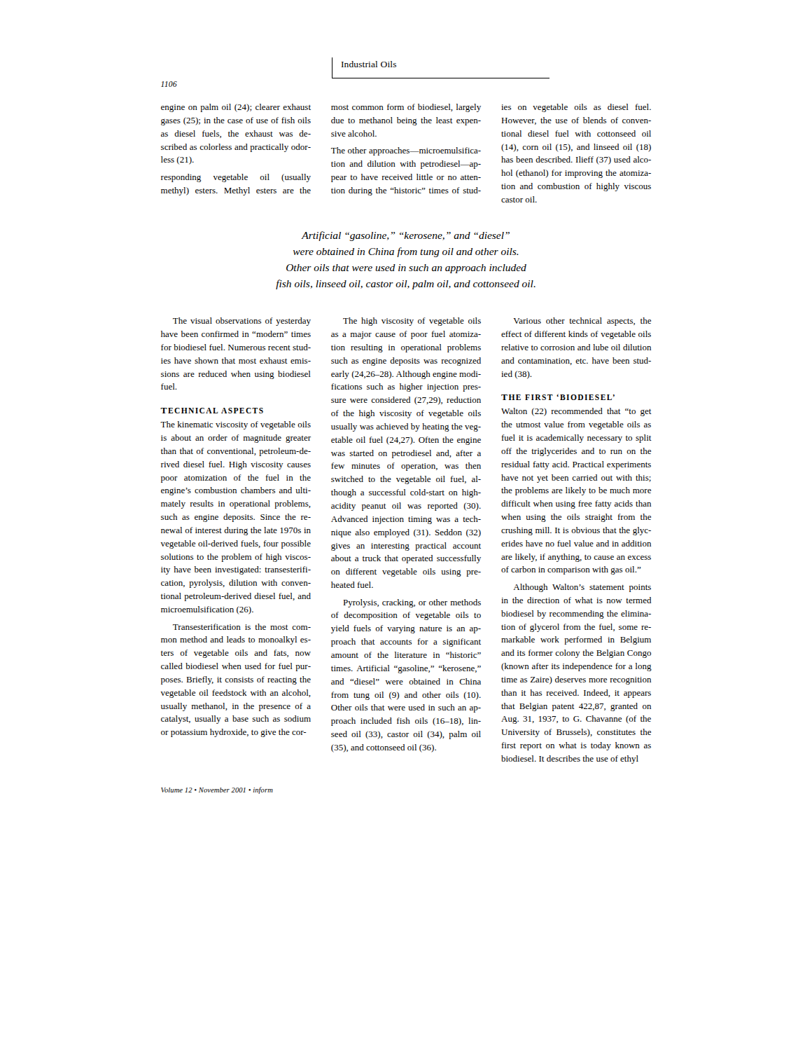Industrial Oils
1106
engine on palm oil (24); clearer exhaust gases (25); in the case of use of fish oils as diesel fuels, the exhaust was described as colorless and practically odorless (21).
responding vegetable oil (usually methyl) esters. Methyl esters are the most common form of biodiesel, largely due to methanol being the least expensive alcohol.
The other approaches—microemulsification and dilution with petrodiesel—appear to have received little or no attention during the “historic” times of studies on vegetable oils as diesel fuel. However, the use of blends of conventional diesel fuel with cottonseed oil (14), corn oil (15), and linseed oil (18) has been described. Ilieff (37) used alcohol (ethanol) for improving the atomization and combustion of highly viscous castor oil.
Artificial “gasoline,” “kerosene,” and “diesel”
were obtained in China from tung oil and other oils.
Other oils that were used in such an approach included
fish oils, linseed oil, castor oil, palm oil, and cottonseed oil.
The visual observations of yesterday have been confirmed in “modern” times for biodiesel fuel. Numerous recent studies have shown that most exhaust emissions are reduced when using biodiesel fuel.
TECHNICAL ASPECTS
The kinematic viscosity of vegetable oils is about an order of magnitude greater than that of conventional, petroleum-derived diesel fuel. High viscosity causes poor atomization of the fuel in the engine’s combustion chambers and ultimately results in operational problems, such as engine deposits. Since the renewal of interest during the late 1970s in vegetable oil-derived fuels, four possible solutions to the problem of high viscosity have been investigated: transesterification, pyrolysis, dilution with conventional petroleum-derived diesel fuel, and microemulsification (26).
Transesterification is the most common method and leads to monoalkyl esters of vegetable oils and fats, now called biodiesel when used for fuel purposes. Briefly, it consists of reacting the vegetable oil feedstock with an alcohol, usually methanol, in the presence of a catalyst, usually a base such as sodium or potassium hydroxide, to give the cor-
The high viscosity of vegetable oils as a major cause of poor fuel atomization resulting in operational problems such as engine deposits was recognized early (24,26–28). Although engine modifications such as higher injection pressure were considered (27,29), reduction of the high viscosity of vegetable oils usually was achieved by heating the vegetable oil fuel (24,27). Often the engine was started on petrodiesel and, after a few minutes of operation, was then switched to the vegetable oil fuel, although a successful cold-start on high-acidity peanut oil was reported (30). Advanced injection timing was a technique also employed (31). Seddon (32) gives an interesting practical account about a truck that operated successfully on different vegetable oils using preheated fuel.
Pyrolysis, cracking, or other methods of decomposition of vegetable oils to yield fuels of varying nature is an approach that accounts for a significant amount of the literature in “historic” times. Artificial “gasoline,” “kerosene,” and “diesel” were obtained in China from tung oil (9) and other oils (10). Other oils that were used in such an approach included fish oils (16–18), linseed oil (33), castor oil (34), palm oil (35), and cottonseed oil (36).
Various other technical aspects, the effect of different kinds of vegetable oils relative to corrosion and lube oil dilution and contamination, etc. have been studied (38).
THE FIRST ‘BIODIESEL’
Walton (22) recommended that “to get the utmost value from vegetable oils as fuel it is academically necessary to split off the triglycerides and to run on the residual fatty acid. Practical experiments have not yet been carried out with this; the problems are likely to be much more difficult when using free fatty acids than when using the oils straight from the crushing mill. It is obvious that the glycerides have no fuel value and in addition are likely, if anything, to cause an excess of carbon in comparison with gas oil.”
Although Walton’s statement points in the direction of what is now termed biodiesel by recommending the elimination of glycerol from the fuel, some remarkable work performed in Belgium and its former colony the Belgian Congo (known after its independence for a long time as Zaire) deserves more recognition than it has received. Indeed, it appears that Belgian patent 422,87, granted on Aug. 31, 1937, to G. Chavanne (of the University of Brussels), constitutes the first report on what is today known as biodiesel. It describes the use of ethyl
Volume 12 • November 2001 • inform